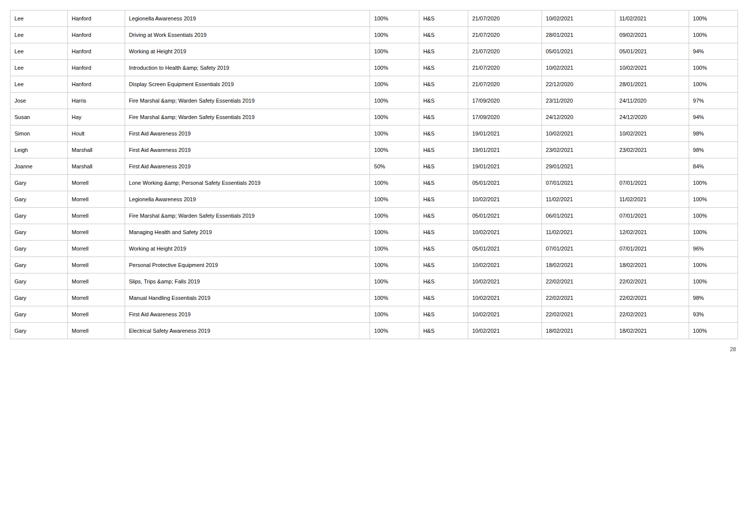| Lee | Hanford | Legionella Awareness 2019 | 100% | H&S | 21/07/2020 | 10/02/2021 | 11/02/2021 | 100% |
| Lee | Hanford | Driving at Work Essentials 2019 | 100% | H&S | 21/07/2020 | 28/01/2021 | 09/02/2021 | 100% |
| Lee | Hanford | Working at Height 2019 | 100% | H&S | 21/07/2020 | 05/01/2021 | 05/01/2021 | 94% |
| Lee | Hanford | Introduction to Health &amp; Safety 2019 | 100% | H&S | 21/07/2020 | 10/02/2021 | 10/02/2021 | 100% |
| Lee | Hanford | Display Screen Equipment Essentials 2019 | 100% | H&S | 21/07/2020 | 22/12/2020 | 28/01/2021 | 100% |
| Jose | Harris | Fire Marshal &amp; Warden Safety Essentials 2019 | 100% | H&S | 17/09/2020 | 23/11/2020 | 24/11/2020 | 97% |
| Susan | Hay | Fire Marshal &amp; Warden Safety Essentials 2019 | 100% | H&S | 17/09/2020 | 24/12/2020 | 24/12/2020 | 94% |
| Simon | Hoult | First Aid Awareness 2019 | 100% | H&S | 19/01/2021 | 10/02/2021 | 10/02/2021 | 98% |
| Leigh | Marshall | First Aid Awareness 2019 | 100% | H&S | 19/01/2021 | 23/02/2021 | 23/02/2021 | 98% |
| Joanne | Marshall | First Aid Awareness 2019 | 50% | H&S | 19/01/2021 | 29/01/2021 | | 84% |
| Gary | Morrell | Lone Working &amp; Personal Safety Essentials 2019 | 100% | H&S | 05/01/2021 | 07/01/2021 | 07/01/2021 | 100% |
| Gary | Morrell | Legionella Awareness 2019 | 100% | H&S | 10/02/2021 | 11/02/2021 | 11/02/2021 | 100% |
| Gary | Morrell | Fire Marshal &amp; Warden Safety Essentials 2019 | 100% | H&S | 05/01/2021 | 06/01/2021 | 07/01/2021 | 100% |
| Gary | Morrell | Managing Health and Safety 2019 | 100% | H&S | 10/02/2021 | 11/02/2021 | 12/02/2021 | 100% |
| Gary | Morrell | Working at Height 2019 | 100% | H&S | 05/01/2021 | 07/01/2021 | 07/01/2021 | 96% |
| Gary | Morrell | Personal Protective Equipment 2019 | 100% | H&S | 10/02/2021 | 18/02/2021 | 18/02/2021 | 100% |
| Gary | Morrell | Slips, Trips &amp; Falls 2019 | 100% | H&S | 10/02/2021 | 22/02/2021 | 22/02/2021 | 100% |
| Gary | Morrell | Manual Handling Essentials 2019 | 100% | H&S | 10/02/2021 | 22/02/2021 | 22/02/2021 | 98% |
| Gary | Morrell | First Aid Awareness 2019 | 100% | H&S | 10/02/2021 | 22/02/2021 | 22/02/2021 | 93% |
| Gary | Morrell | Electrical Safety Awareness 2019 | 100% | H&S | 10/02/2021 | 18/02/2021 | 18/02/2021 | 100% |
28